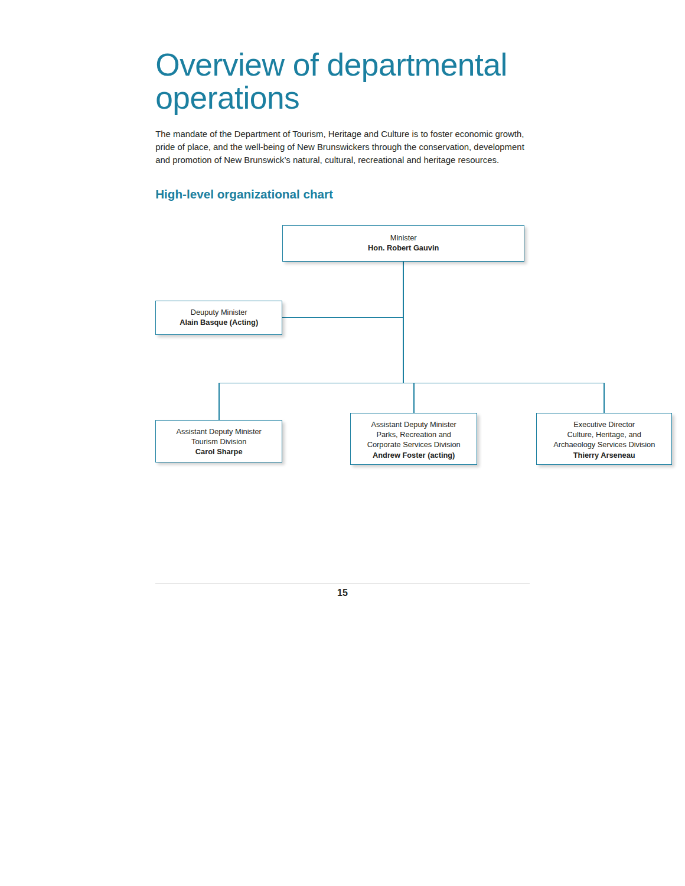Overview of departmental operations
The mandate of the Department of Tourism, Heritage and Culture is to foster economic growth, pride of place, and the well-being of New Brunswickers through the conservation, development and promotion of New Brunswick’s natural, cultural, recreational and heritage resources.
High-level organizational chart
Minister
Hon. Robert Gauvin
Deuputy Minister
Alain Basque (Acting)
Assistant Deputy Minister
Tourism Division
Carol Sharpe
Assistant Deputy Minister
Parks, Recreation and
Corporate Services Division
Andrew Foster (acting)
Executive Director
Culture, Heritage, and
Archaeology Services Division
Thierry Arseneau
15